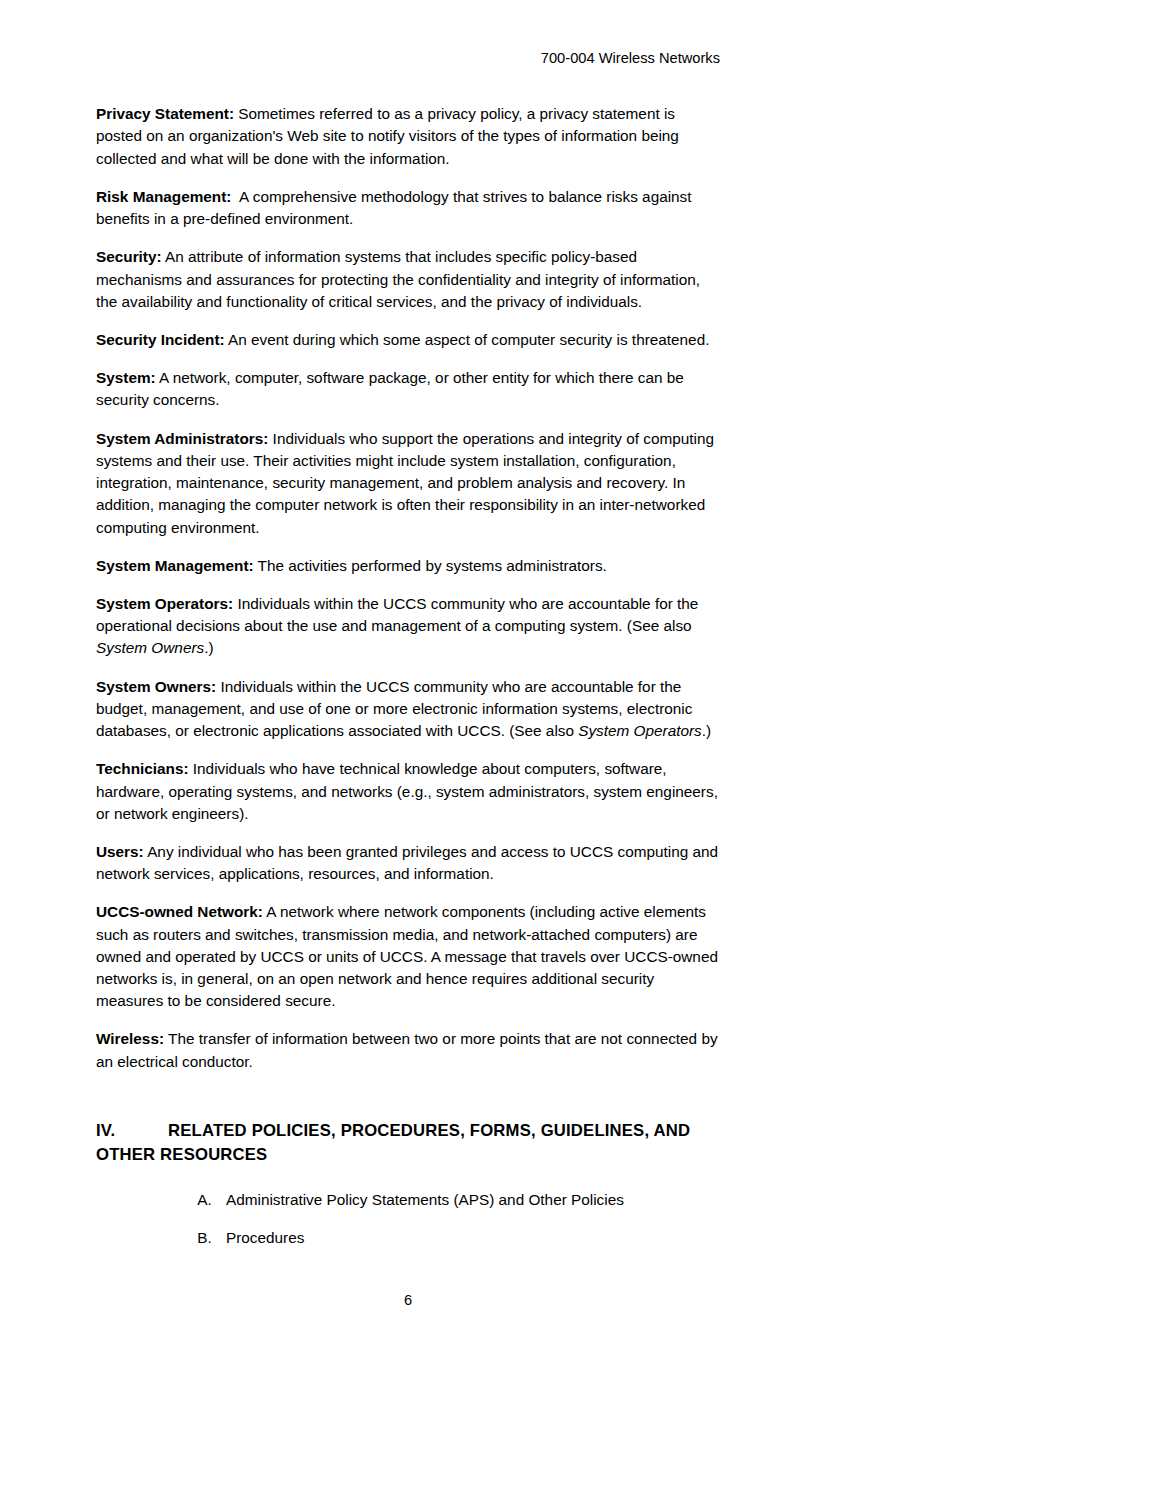700-004 Wireless Networks
Privacy Statement: Sometimes referred to as a privacy policy, a privacy statement is posted on an organization's Web site to notify visitors of the types of information being collected and what will be done with the information.
Risk Management: A comprehensive methodology that strives to balance risks against benefits in a pre-defined environment.
Security: An attribute of information systems that includes specific policy-based mechanisms and assurances for protecting the confidentiality and integrity of information, the availability and functionality of critical services, and the privacy of individuals.
Security Incident: An event during which some aspect of computer security is threatened.
System: A network, computer, software package, or other entity for which there can be security concerns.
System Administrators: Individuals who support the operations and integrity of computing systems and their use. Their activities might include system installation, configuration, integration, maintenance, security management, and problem analysis and recovery. In addition, managing the computer network is often their responsibility in an inter-networked computing environment.
System Management: The activities performed by systems administrators.
System Operators: Individuals within the UCCS community who are accountable for the operational decisions about the use and management of a computing system. (See also System Owners.)
System Owners: Individuals within the UCCS community who are accountable for the budget, management, and use of one or more electronic information systems, electronic databases, or electronic applications associated with UCCS. (See also System Operators.)
Technicians: Individuals who have technical knowledge about computers, software, hardware, operating systems, and networks (e.g., system administrators, system engineers, or network engineers).
Users: Any individual who has been granted privileges and access to UCCS computing and network services, applications, resources, and information.
UCCS-owned Network: A network where network components (including active elements such as routers and switches, transmission media, and network-attached computers) are owned and operated by UCCS or units of UCCS. A message that travels over UCCS-owned networks is, in general, on an open network and hence requires additional security measures to be considered secure.
Wireless: The transfer of information between two or more points that are not connected by an electrical conductor.
IV. RELATED POLICIES, PROCEDURES, FORMS, GUIDELINES, AND OTHER RESOURCES
Administrative Policy Statements (APS) and Other Policies
Procedures
6